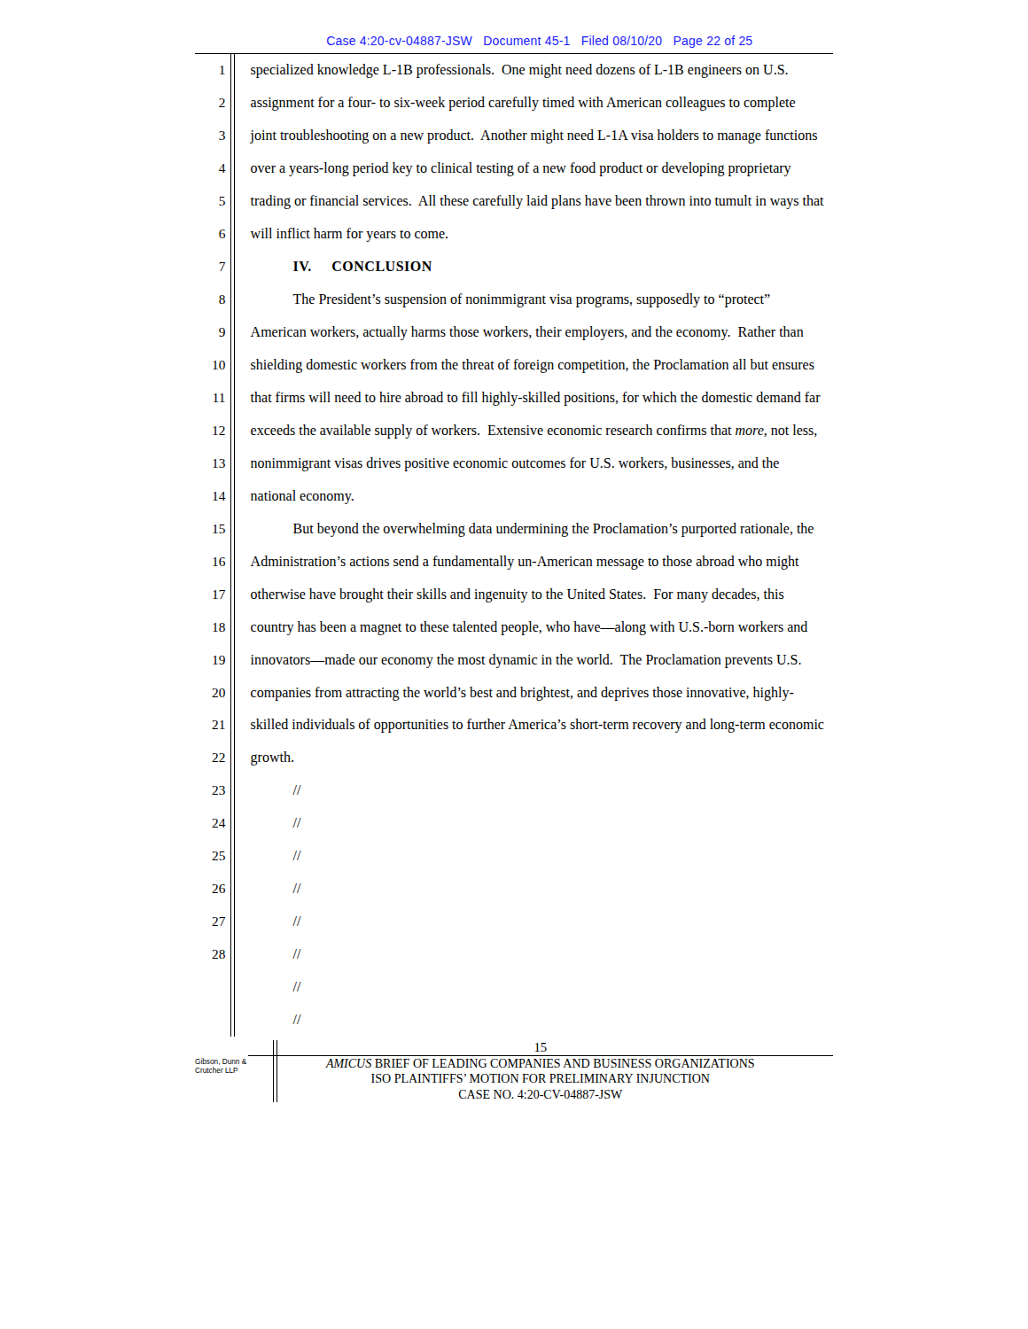Case 4:20-cv-04887-JSW Document 45-1 Filed 08/10/20 Page 22 of 25
1
2
3
4
5
6
7
8
9
10
11
12
13
14
15
16
17
18
19
20
21
22
23
24
25
26
27
28
specialized knowledge L-1B professionals. One might need dozens of L-1B engineers on U.S. assignment for a four- to six-week period carefully timed with American colleagues to complete joint troubleshooting on a new product. Another might need L-1A visa holders to manage functions over a years-long period key to clinical testing of a new food product or developing proprietary trading or financial services. All these carefully laid plans have been thrown into tumult in ways that will inflict harm for years to come.
IV. CONCLUSION
The President’s suspension of nonimmigrant visa programs, supposedly to “protect” American workers, actually harms those workers, their employers, and the economy. Rather than shielding domestic workers from the threat of foreign competition, the Proclamation all but ensures that firms will need to hire abroad to fill highly-skilled positions, for which the domestic demand far exceeds the available supply of workers. Extensive economic research confirms that more, not less, nonimmigrant visas drives positive economic outcomes for U.S. workers, businesses, and the national economy.
But beyond the overwhelming data undermining the Proclamation’s purported rationale, the Administration’s actions send a fundamentally un-American message to those abroad who might otherwise have brought their skills and ingenuity to the United States. For many decades, this country has been a magnet to these talented people, who have—along with U.S.-born workers and innovators—made our economy the most dynamic in the world. The Proclamation prevents U.S. companies from attracting the world’s best and brightest, and deprives those innovative, highly-skilled individuals of opportunities to further America’s short-term recovery and long-term economic growth.
//
//
//
//
//
//
//
//
15
Gibson, Dunn &
Crutcher LLP
AMICUS BRIEF OF LEADING COMPANIES AND BUSINESS ORGANIZATIONS
ISO PLAINTIFFS’ MOTION FOR PRELIMINARY INJUNCTION
CASE NO. 4:20-CV-04887-JSW